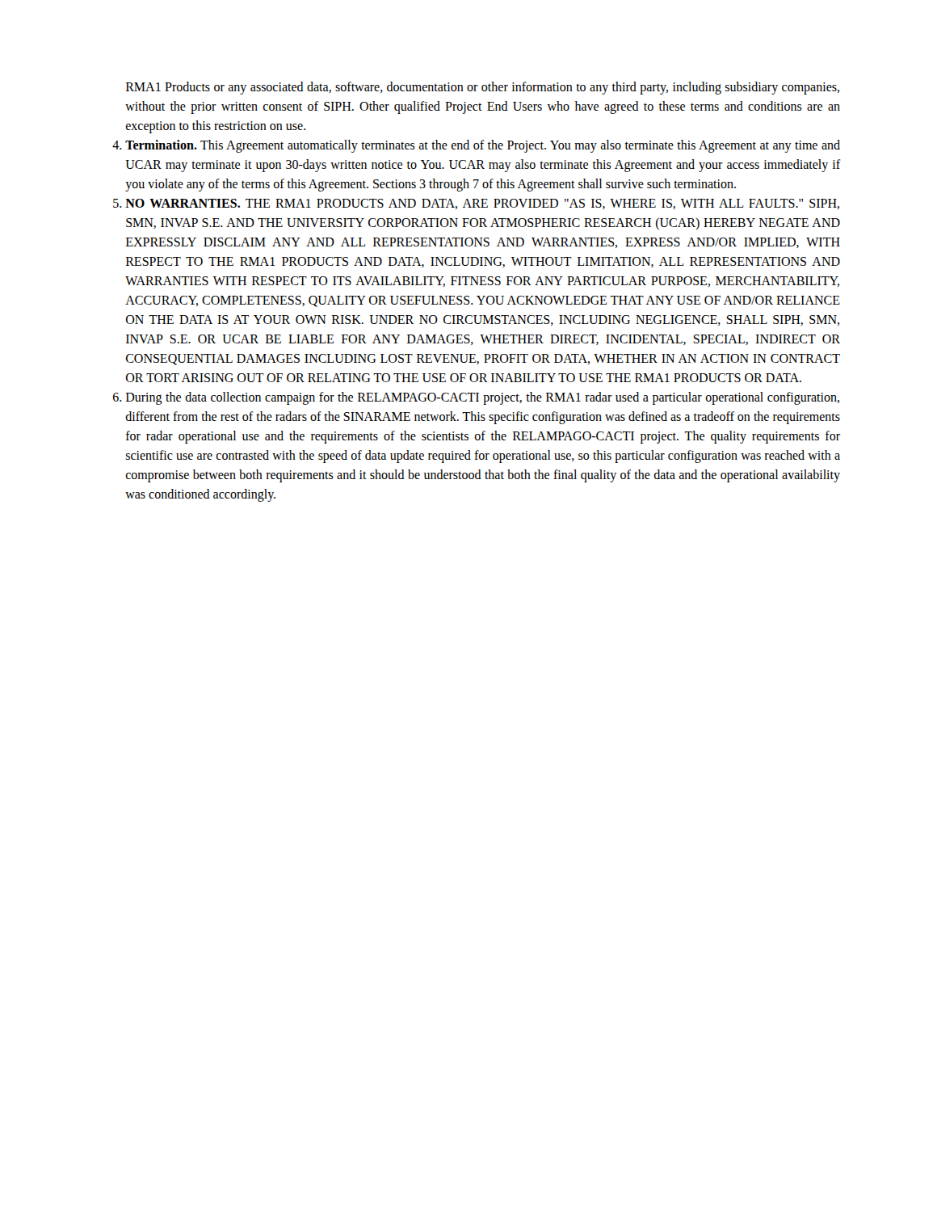RMA1 Products or any associated data, software, documentation or other information to any third party, including subsidiary companies, without the prior written consent of SIPH. Other qualified Project End Users who have agreed to these terms and conditions are an exception to this restriction on use.
Termination. This Agreement automatically terminates at the end of the Project. You may also terminate this Agreement at any time and UCAR may terminate it upon 30-days written notice to You. UCAR may also terminate this Agreement and your access immediately if you violate any of the terms of this Agreement. Sections 3 through 7 of this Agreement shall survive such termination.
NO WARRANTIES. THE RMA1 PRODUCTS AND DATA, ARE PROVIDED "AS IS, WHERE IS, WITH ALL FAULTS." SIPH, SMN, INVAP S.E. AND THE UNIVERSITY CORPORATION FOR ATMOSPHERIC RESEARCH (UCAR) HEREBY NEGATE AND EXPRESSLY DISCLAIM ANY AND ALL REPRESENTATIONS AND WARRANTIES, EXPRESS AND/OR IMPLIED, WITH RESPECT TO THE RMA1 PRODUCTS AND DATA, INCLUDING, WITHOUT LIMITATION, ALL REPRESENTATIONS AND WARRANTIES WITH RESPECT TO ITS AVAILABILITY, FITNESS FOR ANY PARTICULAR PURPOSE, MERCHANTABILITY, ACCURACY, COMPLETENESS, QUALITY OR USEFULNESS. YOU ACKNOWLEDGE THAT ANY USE OF AND/OR RELIANCE ON THE DATA IS AT YOUR OWN RISK. UNDER NO CIRCUMSTANCES, INCLUDING NEGLIGENCE, SHALL SIPH, SMN, INVAP S.E. OR UCAR BE LIABLE FOR ANY DAMAGES, WHETHER DIRECT, INCIDENTAL, SPECIAL, INDIRECT OR CONSEQUENTIAL DAMAGES INCLUDING LOST REVENUE, PROFIT OR DATA, WHETHER IN AN ACTION IN CONTRACT OR TORT ARISING OUT OF OR RELATING TO THE USE OF OR INABILITY TO USE THE RMA1 PRODUCTS OR DATA.
During the data collection campaign for the RELAMPAGO-CACTI project, the RMA1 radar used a particular operational configuration, different from the rest of the radars of the SINARAME network. This specific configuration was defined as a tradeoff on the requirements for radar operational use and the requirements of the scientists of the RELAMPAGO-CACTI project. The quality requirements for scientific use are contrasted with the speed of data update required for operational use, so this particular configuration was reached with a compromise between both requirements and it should be understood that both the final quality of the data and the operational availability was conditioned accordingly.